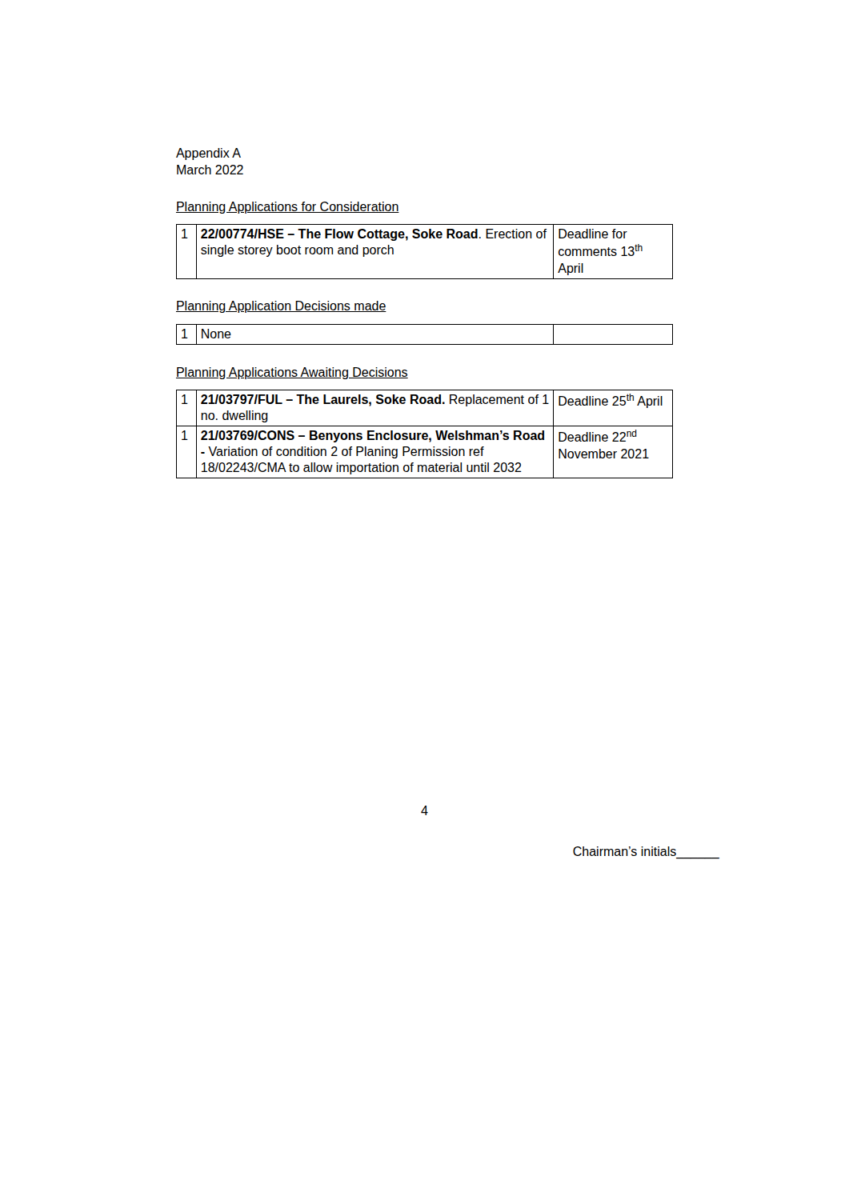Appendix A
March 2022
Planning Applications for Consideration
| 1 | 22/00774/HSE – The Flow Cottage, Soke Road . Erection of single storey boot room and porch | Deadline for comments 13 th April |
Planning Application Decisions made
| 1 | None | |
Planning Applications Awaiting Decisions
| 1 | 21/03797/FUL – The Laurels, Soke Road. Replacement of 1 no. dwelling | Deadline 25 th April |
| 1 | 21/03769/CONS – Benyons Enclosure, Welshman’s Road - Variation of condition 2 of Planing Permission ref 18/02243/CMA to allow importation of material until 2032 | Deadline 22 nd November 2021 |
4
Chairman’s initials______